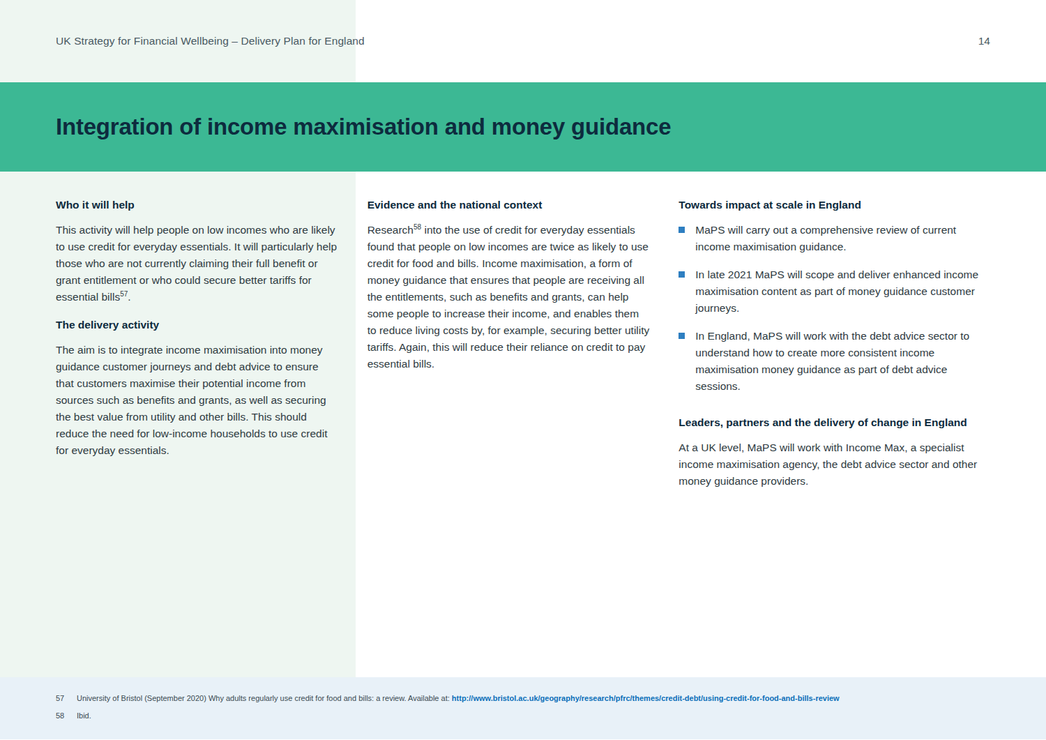UK Strategy for Financial Wellbeing – Delivery Plan for England
14
Integration of income maximisation and money guidance
Who it will help
This activity will help people on low incomes who are likely to use credit for everyday essentials. It will particularly help those who are not currently claiming their full benefit or grant entitlement or who could secure better tariffs for essential bills57.
The delivery activity
The aim is to integrate income maximisation into money guidance customer journeys and debt advice to ensure that customers maximise their potential income from sources such as benefits and grants, as well as securing the best value from utility and other bills. This should reduce the need for low-income households to use credit for everyday essentials.
Evidence and the national context
Research58 into the use of credit for everyday essentials found that people on low incomes are twice as likely to use credit for food and bills. Income maximisation, a form of money guidance that ensures that people are receiving all the entitlements, such as benefits and grants, can help some people to increase their income, and enables them to reduce living costs by, for example, securing better utility tariffs. Again, this will reduce their reliance on credit to pay essential bills.
Towards impact at scale in England
MaPS will carry out a comprehensive review of current income maximisation guidance.
In late 2021 MaPS will scope and deliver enhanced income maximisation content as part of money guidance customer journeys.
In England, MaPS will work with the debt advice sector to understand how to create more consistent income maximisation money guidance as part of debt advice sessions.
Leaders, partners and the delivery of change in England
At a UK level, MaPS will work with Income Max, a specialist income maximisation agency, the debt advice sector and other money guidance providers.
57 University of Bristol (September 2020) Why adults regularly use credit for food and bills: a review. Available at: http://www.bristol.ac.uk/geography/research/pfrc/themes/credit-debt/using-credit-for-food-and-bills-review
58 Ibid.